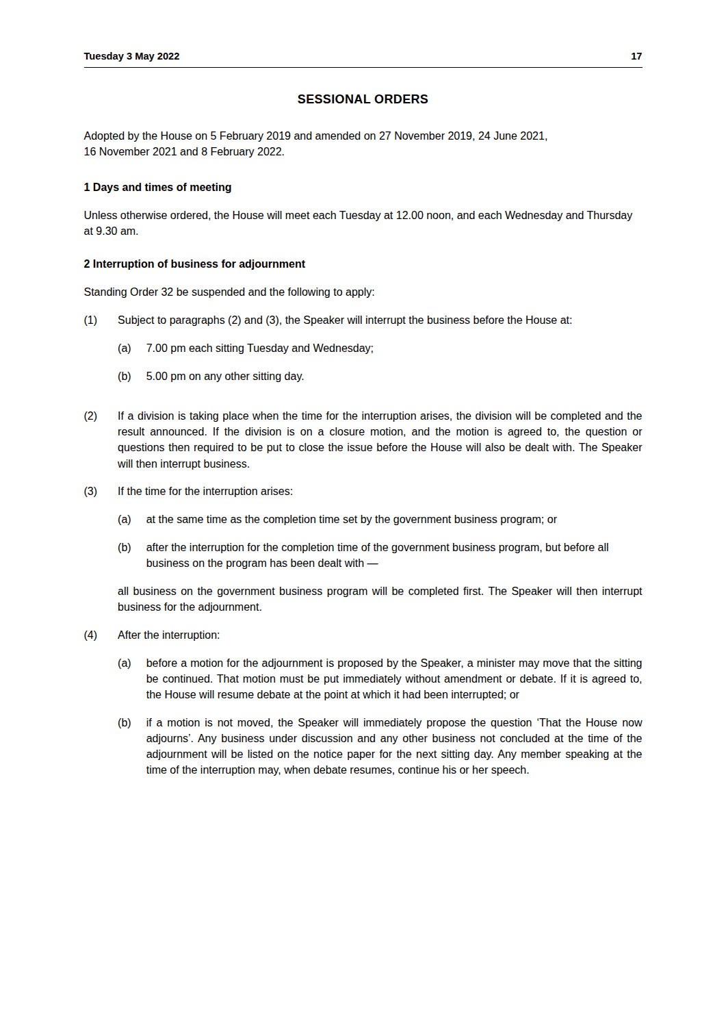Tuesday 3 May 2022 17
SESSIONAL ORDERS
Adopted by the House on 5 February 2019 and amended on 27 November 2019, 24 June 2021,
16 November 2021 and 8 February 2022.
1 Days and times of meeting
Unless otherwise ordered, the House will meet each Tuesday at 12.00 noon, and each Wednesday and Thursday at 9.30 am.
2 Interruption of business for adjournment
Standing Order 32 be suspended and the following to apply:
(1)
Subject to paragraphs (2) and (3), the Speaker will interrupt the business before the House at:
(a)
7.00 pm each sitting Tuesday and Wednesday;
(b)
5.00 pm on any other sitting day.
(2)
If a division is taking place when the time for the interruption arises, the division will be completed and the result announced. If the division is on a closure motion, and the motion is agreed to, the question or questions then required to be put to close the issue before the House will also be dealt with. The Speaker will then interrupt business.
(3)
If the time for the interruption arises:
(a)
at the same time as the completion time set by the government business program; or
(b)
after the interruption for the completion time of the government business program, but before all business on the program has been dealt with —
all business on the government business program will be completed first. The Speaker will then interrupt business for the adjournment.
(4)
After the interruption:
(a)
before a motion for the adjournment is proposed by the Speaker, a minister may move that the sitting be continued. That motion must be put immediately without amendment or debate. If it is agreed to, the House will resume debate at the point at which it had been interrupted; or
(b)
if a motion is not moved, the Speaker will immediately propose the question ‘That the House now adjourns’. Any business under discussion and any other business not concluded at the time of the adjournment will be listed on the notice paper for the next sitting day. Any member speaking at the time of the interruption may, when debate resumes, continue his or her speech.